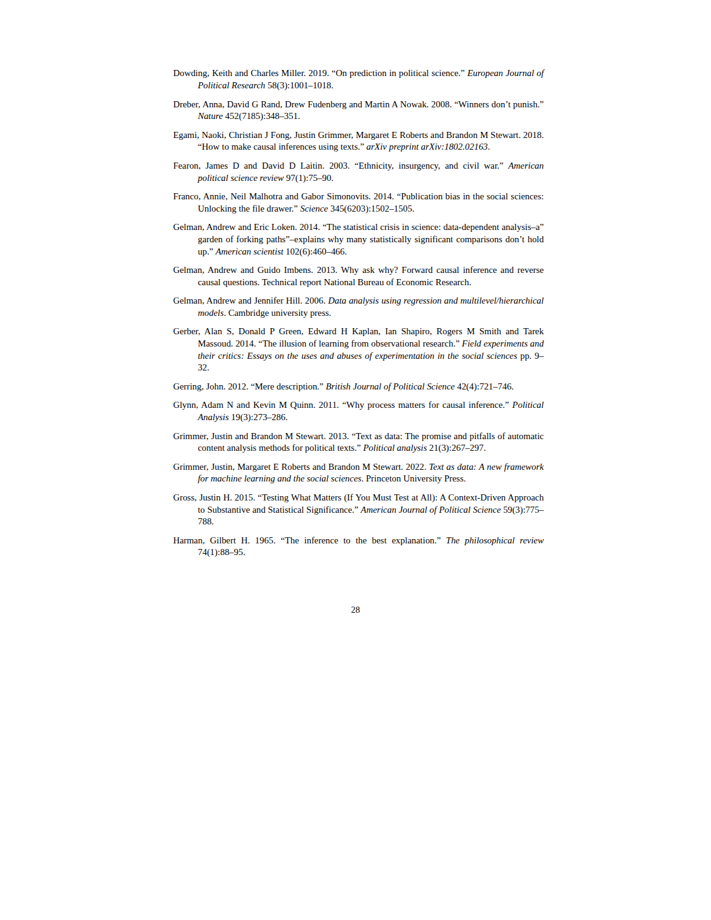Dowding, Keith and Charles Miller. 2019. “On prediction in political science.” European Journal of Political Research 58(3):1001–1018.
Dreber, Anna, David G Rand, Drew Fudenberg and Martin A Nowak. 2008. “Winners don’t punish.” Nature 452(7185):348–351.
Egami, Naoki, Christian J Fong, Justin Grimmer, Margaret E Roberts and Brandon M Stewart. 2018. “How to make causal inferences using texts.” arXiv preprint arXiv:1802.02163.
Fearon, James D and David D Laitin. 2003. “Ethnicity, insurgency, and civil war.” American political science review 97(1):75–90.
Franco, Annie, Neil Malhotra and Gabor Simonovits. 2014. “Publication bias in the social sciences: Unlocking the file drawer.” Science 345(6203):1502–1505.
Gelman, Andrew and Eric Loken. 2014. “The statistical crisis in science: data-dependent analysis–a” garden of forking paths”–explains why many statistically significant comparisons don’t hold up.” American scientist 102(6):460–466.
Gelman, Andrew and Guido Imbens. 2013. Why ask why? Forward causal inference and reverse causal questions. Technical report National Bureau of Economic Research.
Gelman, Andrew and Jennifer Hill. 2006. Data analysis using regression and multilevel/hierarchical models. Cambridge university press.
Gerber, Alan S, Donald P Green, Edward H Kaplan, Ian Shapiro, Rogers M Smith and Tarek Massoud. 2014. “The illusion of learning from observational research.” Field experiments and their critics: Essays on the uses and abuses of experimentation in the social sciences pp. 9–32.
Gerring, John. 2012. “Mere description.” British Journal of Political Science 42(4):721–746.
Glynn, Adam N and Kevin M Quinn. 2011. “Why process matters for causal inference.” Political Analysis 19(3):273–286.
Grimmer, Justin and Brandon M Stewart. 2013. “Text as data: The promise and pitfalls of automatic content analysis methods for political texts.” Political analysis 21(3):267–297.
Grimmer, Justin, Margaret E Roberts and Brandon M Stewart. 2022. Text as data: A new framework for machine learning and the social sciences. Princeton University Press.
Gross, Justin H. 2015. “Testing What Matters (If You Must Test at All): A Context-Driven Approach to Substantive and Statistical Significance.” American Journal of Political Science 59(3):775–788.
Harman, Gilbert H. 1965. “The inference to the best explanation.” The philosophical review 74(1):88–95.
28